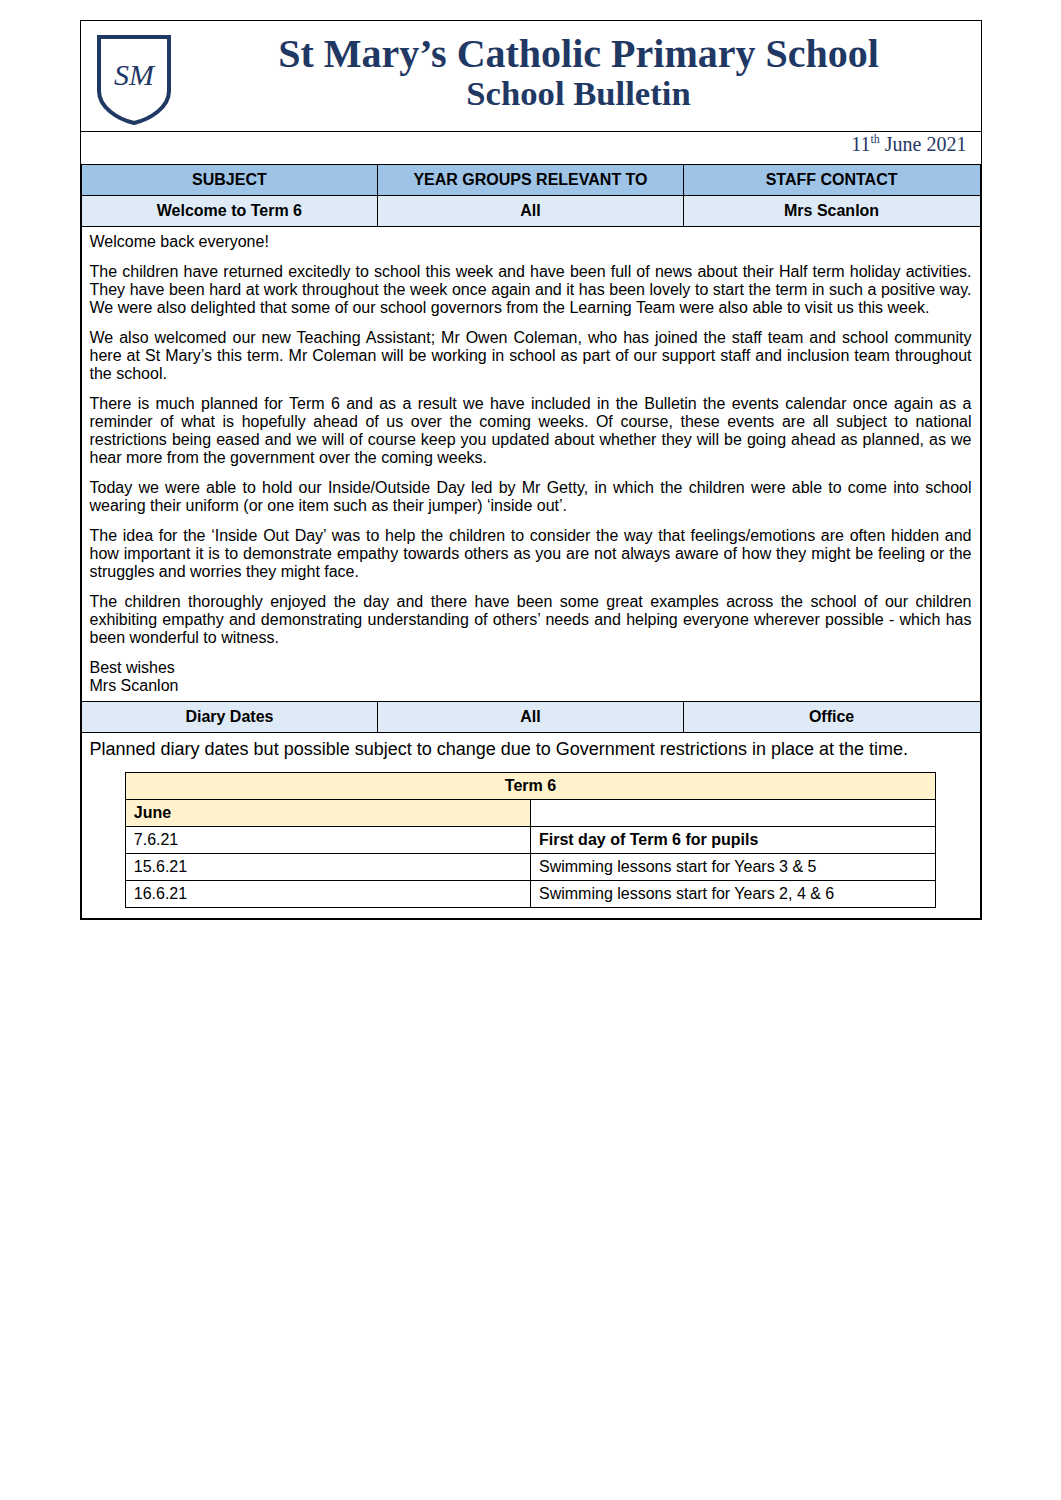SM
St Mary’s Catholic Primary School
School Bulletin
11th June 2021
| SUBJECT | YEAR GROUPS RELEVANT TO | STAFF CONTACT |
| --- | --- | --- |
| Welcome to Term 6 | All | Mrs Scanlon |
| Welcome back everyone! The children have returned excitedly to school this week and have been full of news about their Half term holiday activities. They have been hard at work throughout the week once again and it has been lovely to start the term in such a positive way. We were also delighted that some of our school governors from the Learning Team were also able to visit us this week. We also welcomed our new Teaching Assistant; Mr Owen Coleman, who has joined the staff team and school community here at St Mary’s this term. Mr Coleman will be working in school as part of our support staff and inclusion team throughout the school. There is much planned for Term 6 and as a result we have included in the Bulletin the events calendar once again as a reminder of what is hopefully ahead of us over the coming weeks. Of course, these events are all subject to national restrictions being eased and we will of course keep you updated about whether they will be going ahead as planned, as we hear more from the government over the coming weeks. Today we were able to hold our Inside/Outside Day led by Mr Getty, in which the children were able to come into school wearing their uniform (or one item such as their jumper) ‘inside out’. The idea for the ‘Inside Out Day’ was to help the children to consider the way that feelings/emotions are often hidden and how important it is to demonstrate empathy towards others as you are not always aware of how they might be feeling or the struggles and worries they might face. The children thoroughly enjoyed the day and there have been some great examples across the school of our children exhibiting empathy and demonstrating understanding of others’ needs and helping everyone wherever possible - which has been wonderful to witness. Best wishes Mrs Scanlon |
| Diary Dates | All | Office |
| Planned diary dates but possible subject to change due to Government restrictions in place at the time. / Term 6 / / --- / / June / / / 7.6.21 / First day of Term 6 for pupils / / 15.6.21 / Swimming lessons start for Years 3 & 5 / / 16.6.21 / Swimming lessons start for Years 2, 4 & 6 / |